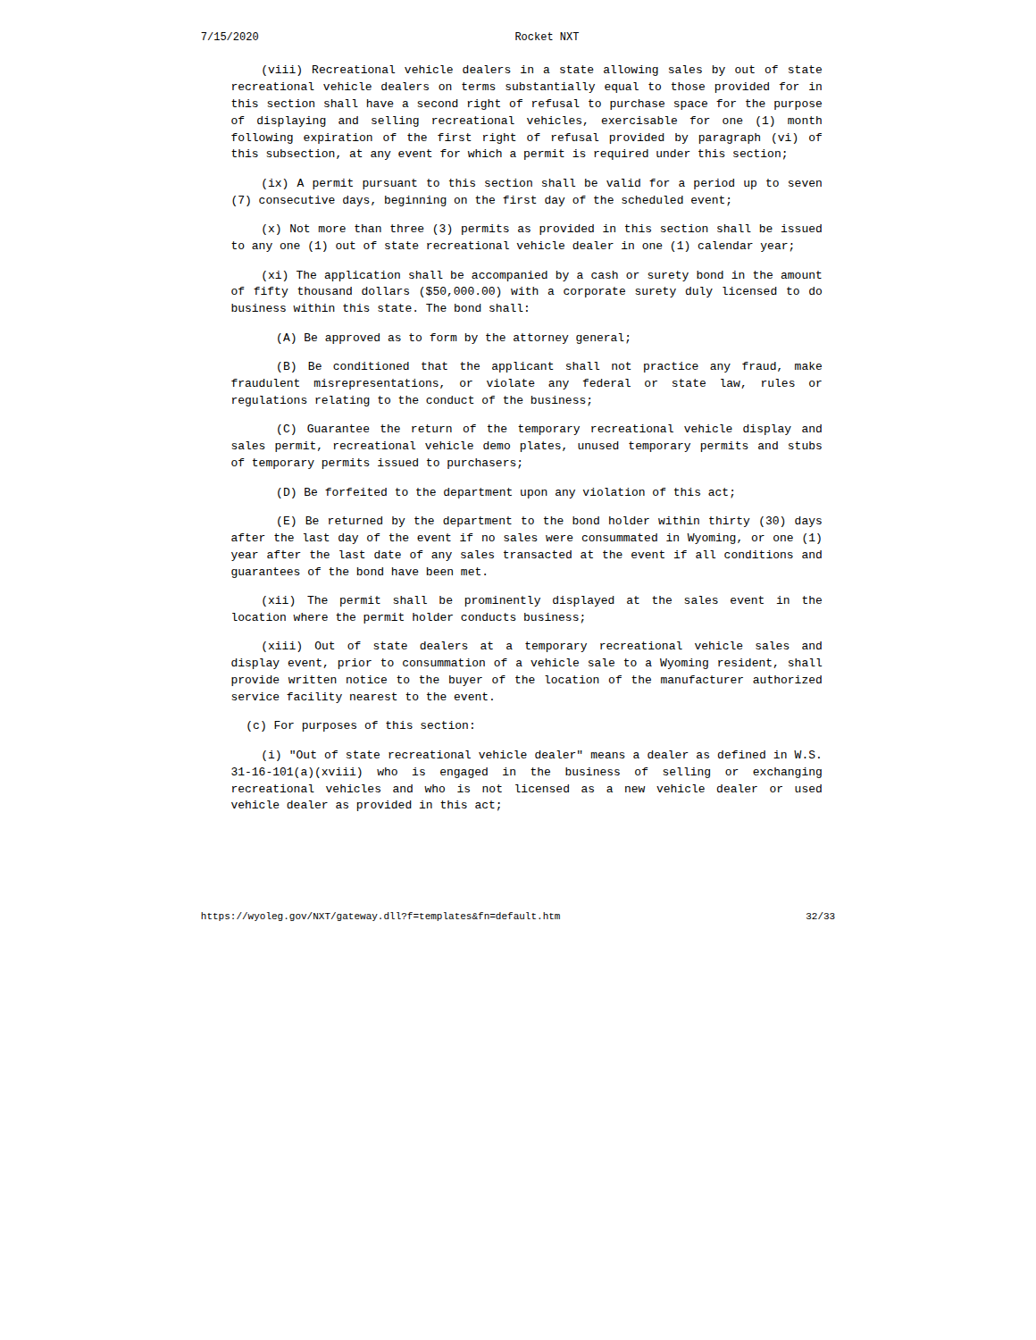7/15/2020 Rocket NXT
(viii) Recreational vehicle dealers in a state allowing sales by out of state recreational vehicle dealers on terms substantially equal to those provided for in this section shall have a second right of refusal to purchase space for the purpose of displaying and selling recreational vehicles, exercisable for one (1) month following expiration of the first right of refusal provided by paragraph (vi) of this subsection, at any event for which a permit is required under this section;
(ix) A permit pursuant to this section shall be valid for a period up to seven (7) consecutive days, beginning on the first day of the scheduled event;
(x) Not more than three (3) permits as provided in this section shall be issued to any one (1) out of state recreational vehicle dealer in one (1) calendar year;
(xi) The application shall be accompanied by a cash or surety bond in the amount of fifty thousand dollars ($50,000.00) with a corporate surety duly licensed to do business within this state. The bond shall:
(A) Be approved as to form by the attorney general;
(B) Be conditioned that the applicant shall not practice any fraud, make fraudulent misrepresentations, or violate any federal or state law, rules or regulations relating to the conduct of the business;
(C) Guarantee the return of the temporary recreational vehicle display and sales permit, recreational vehicle demo plates, unused temporary permits and stubs of temporary permits issued to purchasers;
(D) Be forfeited to the department upon any violation of this act;
(E) Be returned by the department to the bond holder within thirty (30) days after the last day of the event if no sales were consummated in Wyoming, or one (1) year after the last date of any sales transacted at the event if all conditions and guarantees of the bond have been met.
(xii) The permit shall be prominently displayed at the sales event in the location where the permit holder conducts business;
(xiii) Out of state dealers at a temporary recreational vehicle sales and display event, prior to consummation of a vehicle sale to a Wyoming resident, shall provide written notice to the buyer of the location of the manufacturer authorized service facility nearest to the event.
(c) For purposes of this section:
(i) "Out of state recreational vehicle dealer" means a dealer as defined in W.S. 31-16-101(a)(xviii) who is engaged in the business of selling or exchanging recreational vehicles and who is not licensed as a new vehicle dealer or used vehicle dealer as provided in this act;
https://wyoleg.gov/NXT/gateway.dll?f=templates&fn=default.htm 32/33